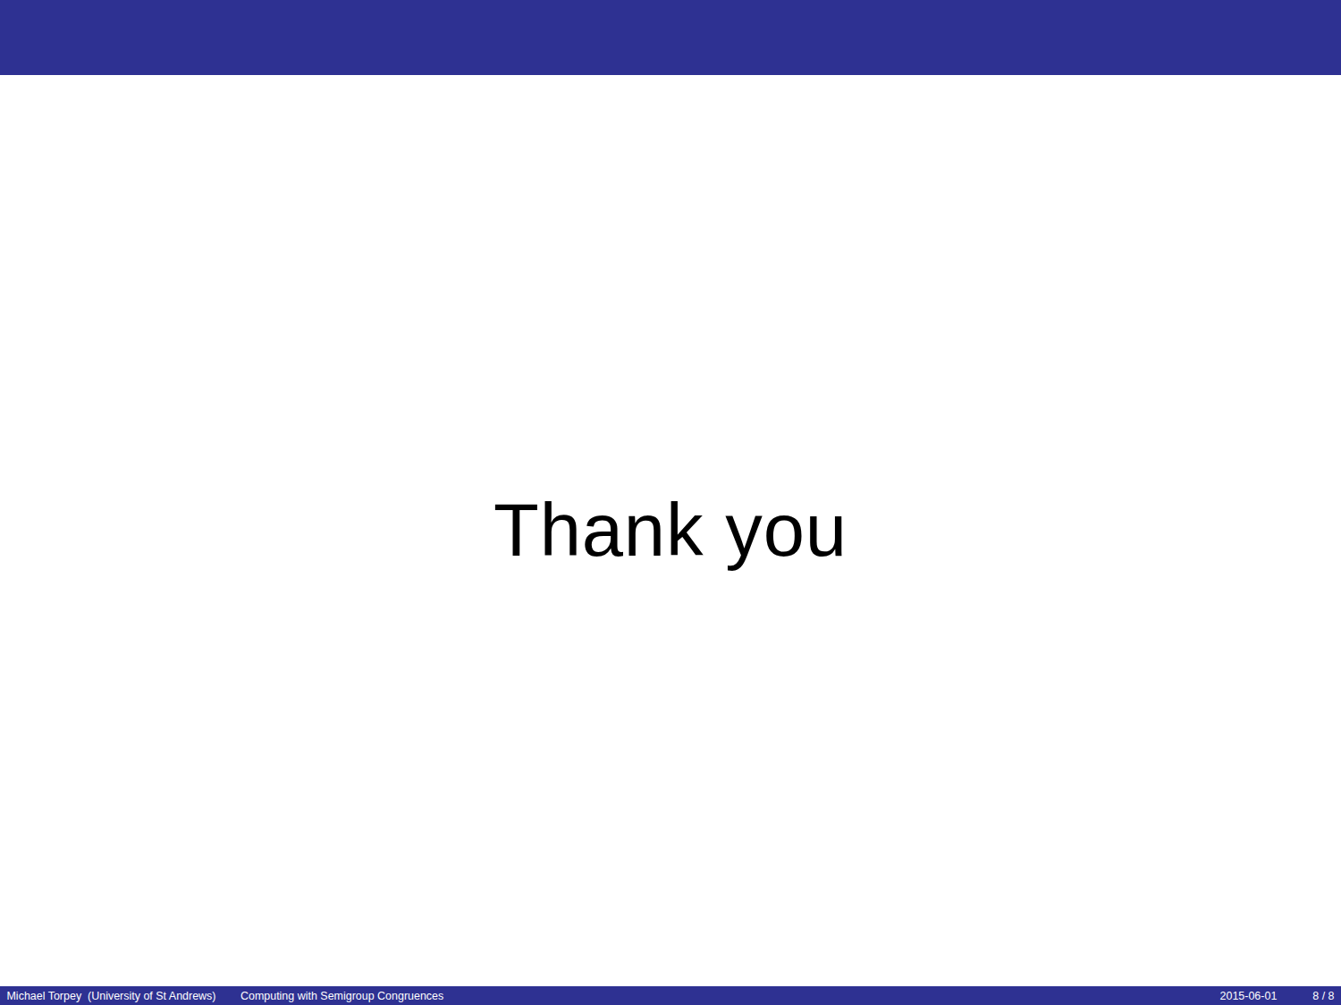Thank you
Michael Torpey (University of St Andrews) Computing with Semigroup Congruences 2015-06-01 8 / 8